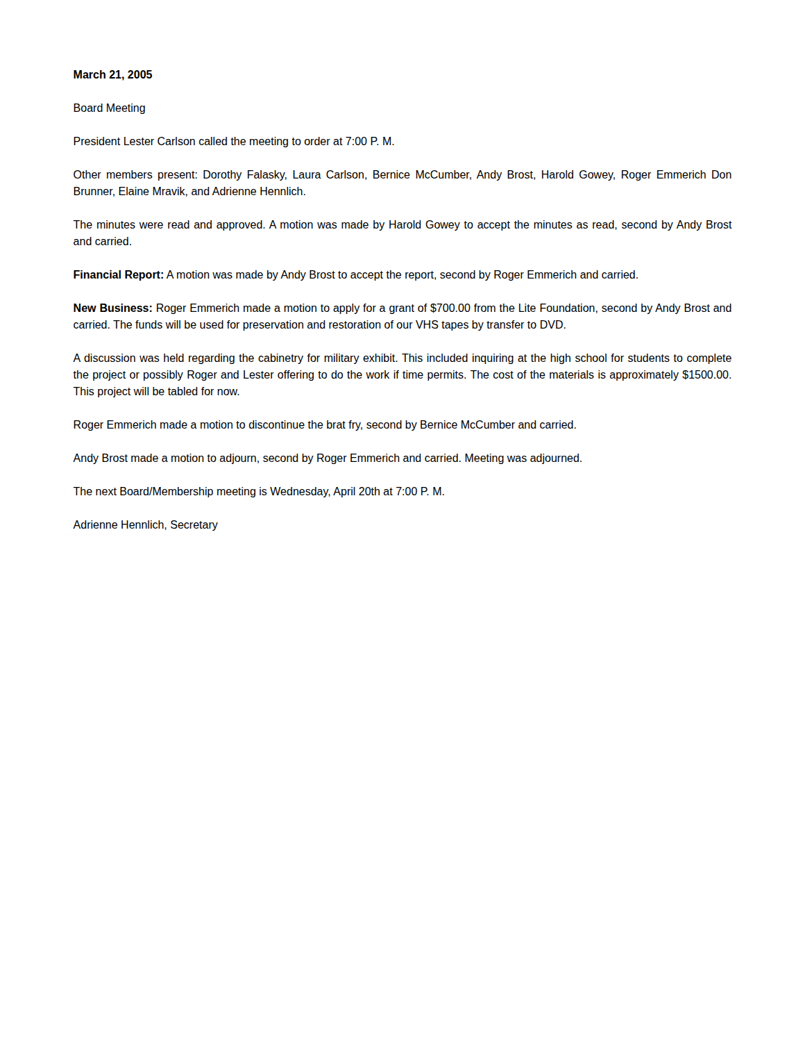March 21, 2005
Board Meeting
President Lester Carlson called the meeting to order at 7:00 P. M.
Other members present: Dorothy Falasky, Laura Carlson, Bernice McCumber, Andy Brost, Harold Gowey, Roger Emmerich Don Brunner, Elaine Mravik, and Adrienne Hennlich.
The minutes were read and approved. A motion was made by Harold Gowey to accept the minutes as read, second by Andy Brost and carried.
Financial Report: A motion was made by Andy Brost to accept the report, second by Roger Emmerich and carried.
New Business: Roger Emmerich made a motion to apply for a grant of $700.00 from the Lite Foundation, second by Andy Brost and carried. The funds will be used for preservation and restoration of our VHS tapes by transfer to DVD.
A discussion was held regarding the cabinetry for military exhibit. This included inquiring at the high school for students to complete the project or possibly Roger and Lester offering to do the work if time permits. The cost of the materials is approximately $1500.00. This project will be tabled for now.
Roger Emmerich made a motion to discontinue the brat fry, second by Bernice McCumber and carried.
Andy Brost made a motion to adjourn, second by Roger Emmerich and carried. Meeting was adjourned.
The next Board/Membership meeting is Wednesday, April 20th at 7:00 P. M.
Adrienne Hennlich, Secretary